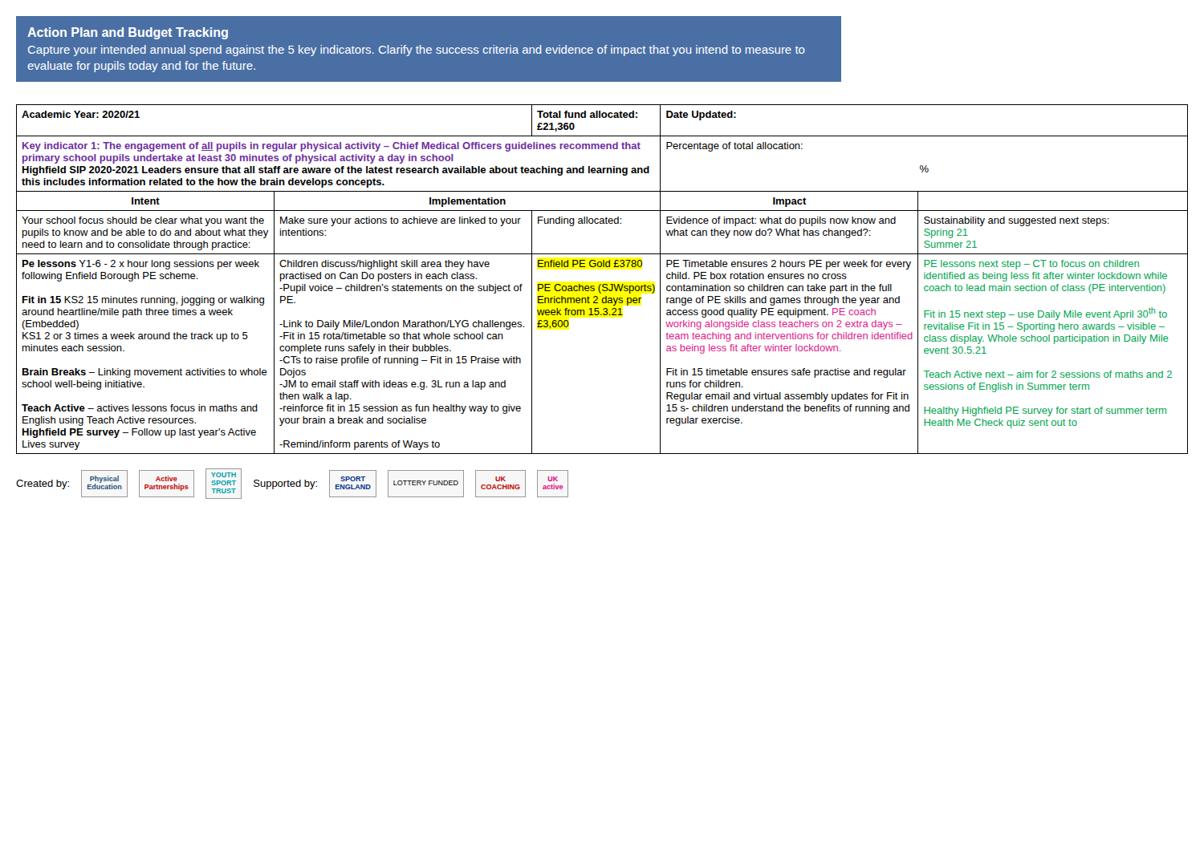Action Plan and Budget Tracking
Capture your intended annual spend against the 5 key indicators. Clarify the success criteria and evidence of impact that you intend to measure to evaluate for pupils today and for the future.
| Academic Year: 2020/21 | Total fund allocated: £21,360 | Date Updated: |
| Key indicator 1: The engagement of all pupils in regular physical activity – Chief Medical Officers guidelines recommend that primary school pupils undertake at least 30 minutes of physical activity a day in school Highfield SIP 2020-2021 Leaders ensure that all staff are aware of the latest research available about teaching and learning and this includes information related to the how the brain develops concepts. | Percentage of total allocation: % |
| Intent | Implementation | Impact | |
| Your school focus should be clear what you want the pupils to know and be able to do and about what they need to learn and to consolidate through practice: | Make sure your actions to achieve are linked to your intentions: | Funding allocated: | Evidence of impact: what do pupils now know and what can they now do? What has changed?: | Sustainability and suggested next steps: Spring 21 Summer 21 |
| Pe lessons Y1-6 - 2 x hour long sessions per week following Enfield Borough PE scheme. Fit in 15 KS2 15 minutes running, jogging or walking around heartline/mile path three times a week (Embedded) KS1 2 or 3 times a week around the track up to 5 minutes each session. Brain Breaks – Linking movement activities to whole school well-being initiative. Teach Active – actives lessons focus in maths and English using Teach Active resources. Highfield PE survey – Follow up last year's Active Lives survey | Children discuss/highlight skill area they have practised on Can Do posters in each class. -Pupil voice – children's statements on the subject of PE. -Link to Daily Mile/London Marathon/LYG challenges. -Fit in 15 rota/timetable so that whole school can complete runs safely in their bubbles. -CTs to raise profile of running – Fit in 15 Praise with Dojos -JM to email staff with ideas e.g. 3L run a lap and then walk a lap. -reinforce fit in 15 session as fun healthy way to give your brain a break and socialise -Remind/inform parents of Ways to | Enfield PE Gold £3780 PE Coaches (SJWsports) Enrichment 2 days per week from 15.3.21 £3,600 | PE Timetable ensures 2 hours PE per week for every child. PE box rotation ensures no cross contamination so children can take part in the full range of PE skills and games through the year and access good quality PE equipment. PE coach working alongside class teachers on 2 extra days – team teaching and interventions for children identified as being less fit after winter lockdown. Fit in 15 timetable ensures safe practise and regular runs for children. Regular email and virtual assembly updates for Fit in 15 s- children understand the benefits of running and regular exercise. | PE lessons next step – CT to focus on children identified as being less fit after winter lockdown while coach to lead main section of class (PE intervention) Fit in 15 next step – use Daily Mile event April 30 th to revitalise Fit in 15 – Sporting hero awards – visible – class display. Whole school participation in Daily Mile event 30.5.21 Teach Active next – aim for 2 sessions of maths and 2 sessions of English in Summer term Healthy Highfield PE survey for start of summer term Health Me Check quiz sent out to |
Created by: Physical
Education Active
Partnerships YOUTH
SPORT
TRUST Supported by: SPORT
ENGLAND LOTTERY FUNDED UK
COACHING UK
active